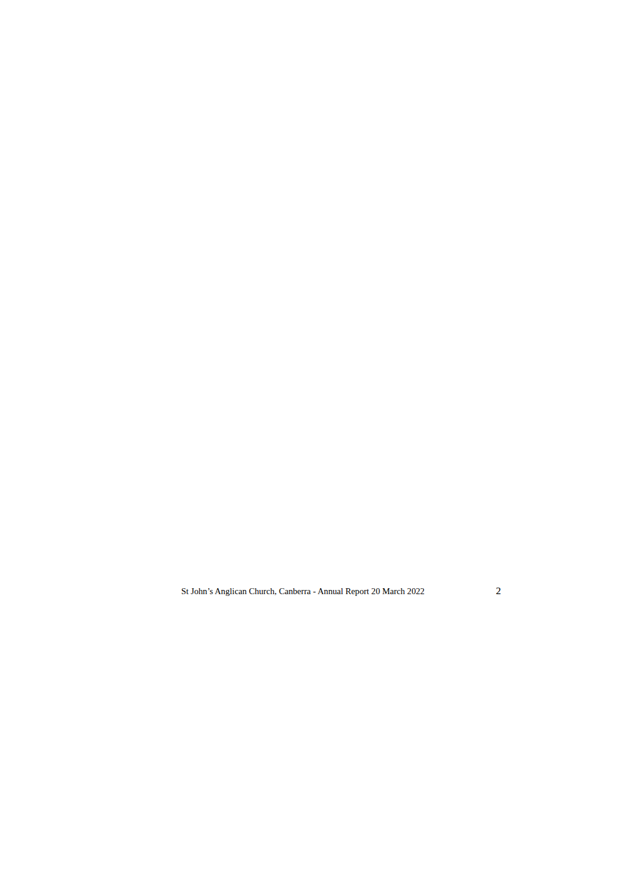St John’s Anglican Church, Canberra - Annual Report 20 March 2022 2